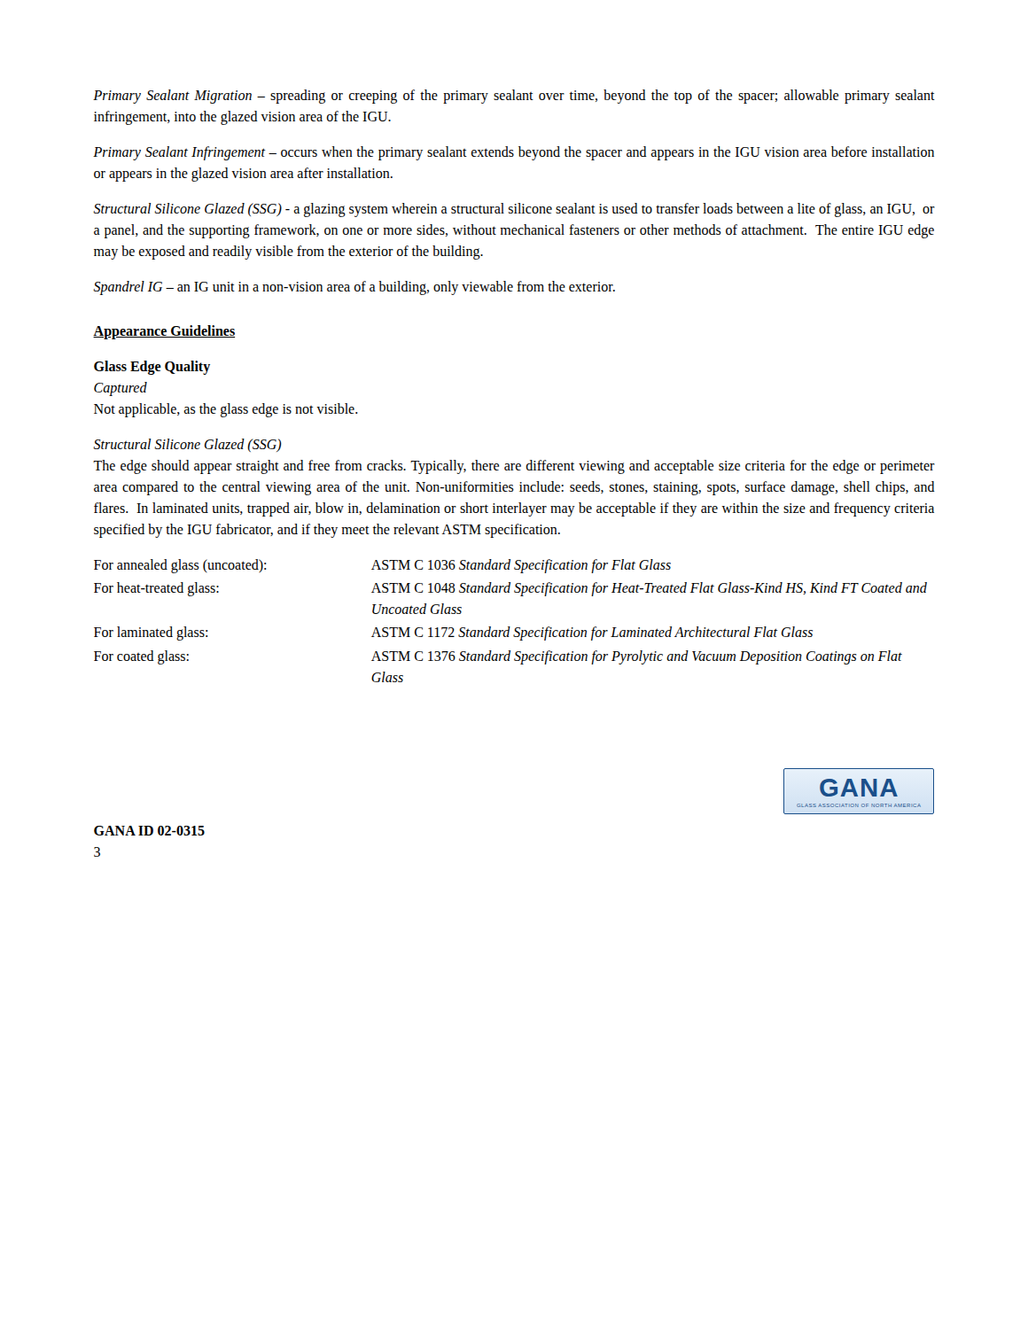Primary Sealant Migration – spreading or creeping of the primary sealant over time, beyond the top of the spacer; allowable primary sealant infringement, into the glazed vision area of the IGU.
Primary Sealant Infringement – occurs when the primary sealant extends beyond the spacer and appears in the IGU vision area before installation or appears in the glazed vision area after installation.
Structural Silicone Glazed (SSG) - a glazing system wherein a structural silicone sealant is used to transfer loads between a lite of glass, an IGU, or a panel, and the supporting framework, on one or more sides, without mechanical fasteners or other methods of attachment. The entire IGU edge may be exposed and readily visible from the exterior of the building.
Spandrel IG – an IG unit in a non-vision area of a building, only viewable from the exterior.
Appearance Guidelines
Glass Edge Quality
Captured
Not applicable, as the glass edge is not visible.
Structural Silicone Glazed (SSG)
The edge should appear straight and free from cracks. Typically, there are different viewing and acceptable size criteria for the edge or perimeter area compared to the central viewing area of the unit. Non-uniformities include: seeds, stones, staining, spots, surface damage, shell chips, and flares. In laminated units, trapped air, blow in, delamination or short interlayer may be acceptable if they are within the size and frequency criteria specified by the IGU fabricator, and if they meet the relevant ASTM specification.
| For annealed glass (uncoated): | ASTM C 1036 Standard Specification for Flat Glass |
| For heat-treated glass: | ASTM C 1048 Standard Specification for Heat-Treated Flat Glass-Kind HS, Kind FT Coated and Uncoated Glass |
| For laminated glass: | ASTM C 1172 Standard Specification for Laminated Architectural Flat Glass |
| For coated glass: | ASTM C 1376 Standard Specification for Pyrolytic and Vacuum Deposition Coatings on Flat Glass |
GANA
GLASS ASSOCIATION OF NORTH AMERICA
GANA ID 02-0315
3